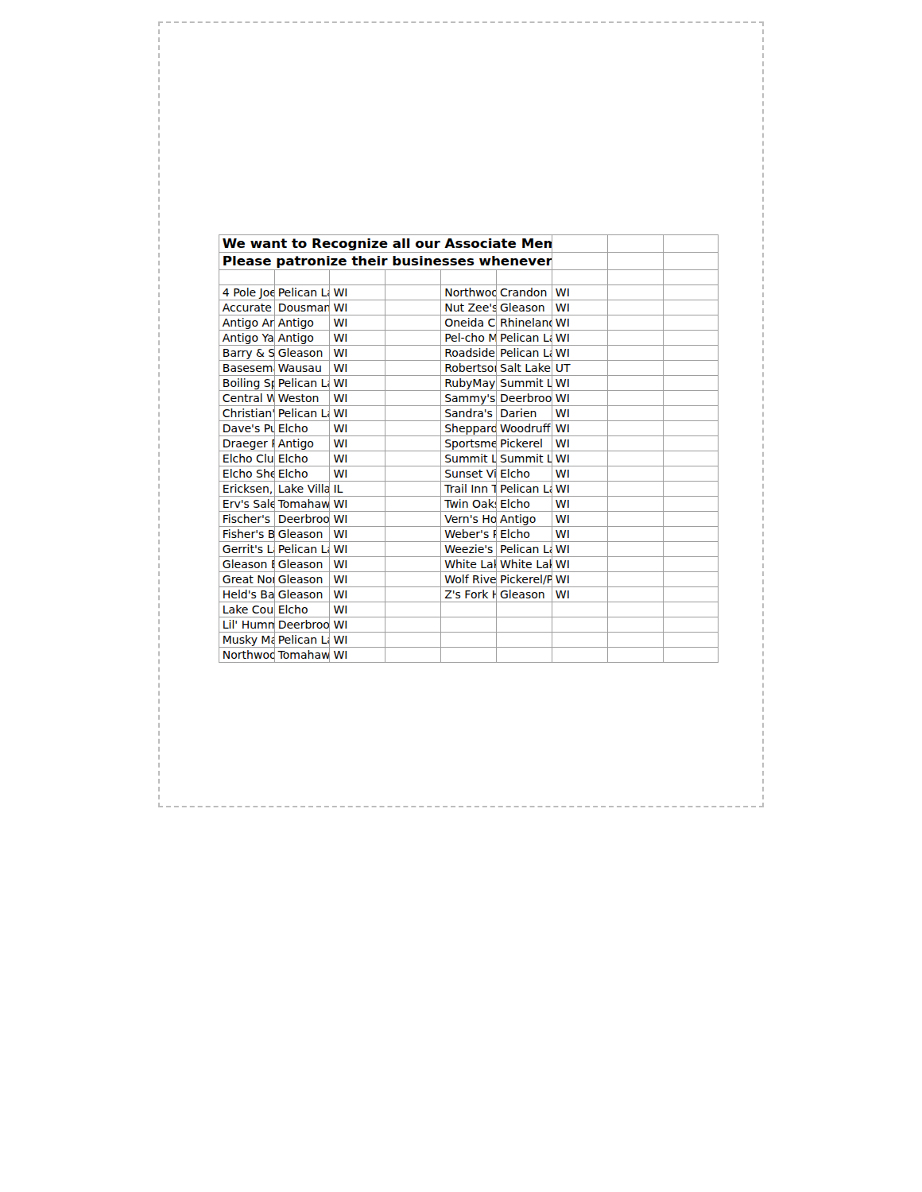| We want to Recognize all our Associate Members | | | |
| Please patronize their businesses whenever possible | | | |
| 4 Pole Joe's | Pelican Lake | WI | | Northwoods Team Century 21 | Crandon | WI | | |
| Accurate Graphics | Dousman | WI | | Nut Zee's Bar & Restaurant | Gleason | WI | | |
| Antigo Area ATV Club | Antigo | WI | | Oneida County ATV Club | Rhinelander | WI | | |
| Antigo Yamaha | Antigo | WI | | Pel-cho Mud Nutz | Pelican Lake | WI | | |
| Barry & Sherry's Town & Country | Gleason | WI | | Roadside Pub | Pelican Lake | WI | | |
| Baseseman's Shoe & Clothing | Wausau | WI | | Robertson, Scott & Joann | Salt Lake City | UT | | |
| Boiling Springs Tavern | Pelican Lake | WI | | RubyMay's Café | Summit Lake | WI | | |
| Central Wisconsin Motorsports | Weston | WI | | Sammy's Bar & Grill | Deerbrook | WI | | |
| Christian's Campground | Pelican Lake | WI | | Sandra's Custom Catering | Darien | WI | | |
| Dave's Pub & Grub | Elcho | WI | | Sheppard, Corky & Kathy | Woodruff | WI | | |
| Draeger Propane | Antigo | WI | | Sportsmen's Lodge | Pickerel | WI | | |
| Elcho Club House | Elcho | WI | | Summit Lake Gas-N-Go | Summit Lake | WI | | |
| Elcho Shell | Elcho | WI | | Sunset View Resort | Elcho | WI | | |
| Ericksen, Jeffery & Mary Ellen | Lake Villa | IL | | Trail Inn Tavern & Motel | Pelican Lake | WI | | |
| Erv's Sales & Service | Tomahawk | WI | | Twin Oaks Resort | Elcho | WI | | |
| Fischer's Meat Products Inc. | Deerbrook | WI | | Vern's Honda, Suzuki, Kawasaki | Antigo | WI | | |
| Fisher's Bar | Gleason | WI | | Weber's Post Lake Inn | Elcho | WI | | |
| Gerrit's Lakeview Inn | Pelican Lake | WI | | Weezie's Bar | Pelican Lake | WI | | |
| Gleason Bowl | Gleason | WI | | White Lake ATV Club | White Lake | WI | | |
| Great Northern Campround | Gleason | WI | | Wolf River Riders ATV Club | Pickerel/Pearson | WI | | |
| Held's Bar | Gleason | WI | | Z's Fork Horners | Gleason | WI | | |
| Lake Country Realty | Elcho | WI | | | | | | |
| Lil' Hummer's Hideaway | Deerbrook | WI | | | | | | |
| Musky Mart | Pelican Lake | WI | | | | | | |
| Northwoods Landscaping | Tomahawk | WI | | | | | | |